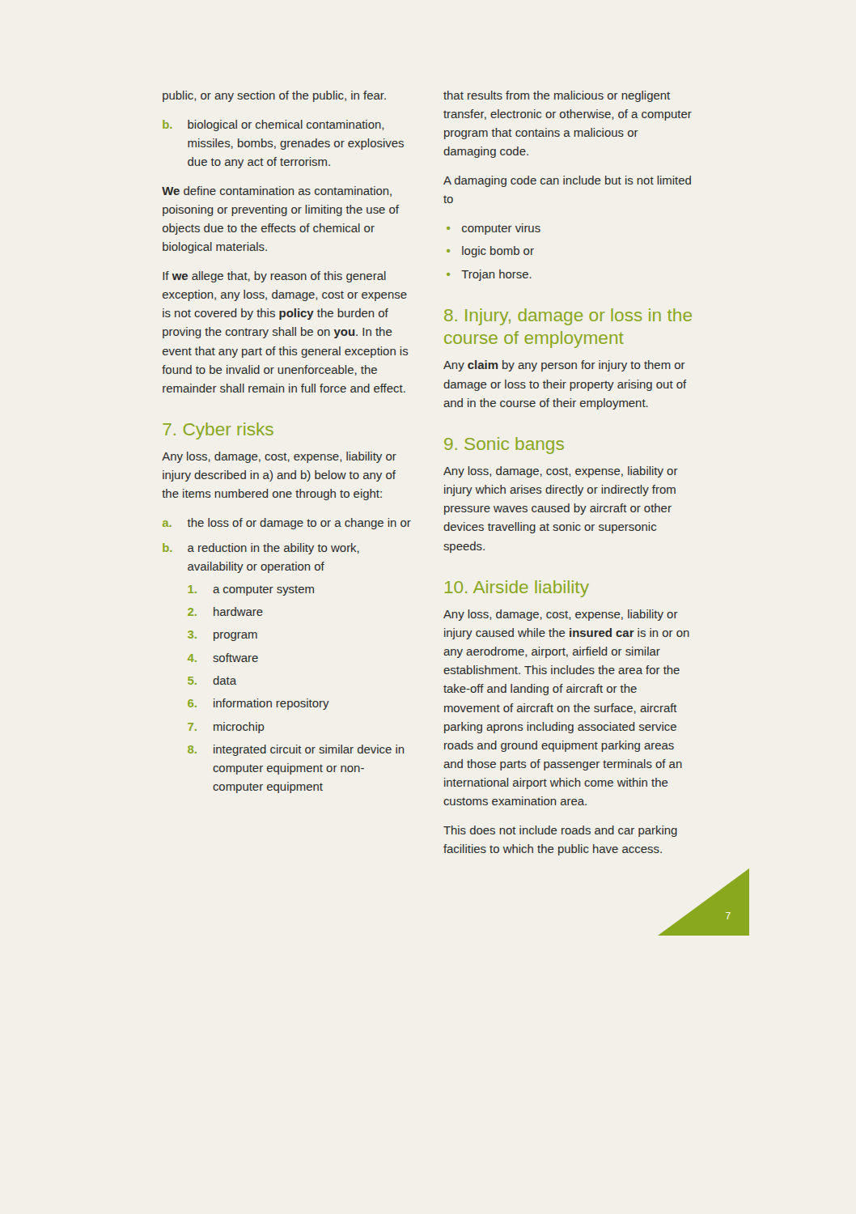public, or any section of the public, in fear.
biological or chemical contamination, missiles, bombs, grenades or explosives due to any act of terrorism.
We define contamination as contamination, poisoning or preventing or limiting the use of objects due to the effects of chemical or biological materials.
If we allege that, by reason of this general exception, any loss, damage, cost or expense is not covered by this policy the burden of proving the contrary shall be on you. In the event that any part of this general exception is found to be invalid or unenforceable, the remainder shall remain in full force and effect.
7. Cyber risks
Any loss, damage, cost, expense, liability or injury described in a) and b) below to any of the items numbered one through to eight:
the loss of or damage to or a change in or
a reduction in the ability to work, availability or operation of
a computer system
hardware
program
software
data
information repository
microchip
integrated circuit or similar device in computer equipment or non-computer equipment
that results from the malicious or negligent transfer, electronic or otherwise, of a computer program that contains a malicious or damaging code.
A damaging code can include but is not limited to
computer virus
logic bomb or
Trojan horse.
8. Injury, damage or loss in the course of employment
Any claim by any person for injury to them or damage or loss to their property arising out of and in the course of their employment.
9. Sonic bangs
Any loss, damage, cost, expense, liability or injury which arises directly or indirectly from pressure waves caused by aircraft or other devices travelling at sonic or supersonic speeds.
10. Airside liability
Any loss, damage, cost, expense, liability or injury caused while the insured car is in or on any aerodrome, airport, airfield or similar establishment. This includes the area for the take-off and landing of aircraft or the movement of aircraft on the surface, aircraft parking aprons including associated service roads and ground equipment parking areas and those parts of passenger terminals of an international airport which come within the customs examination area.
This does not include roads and car parking facilities to which the public have access.
7